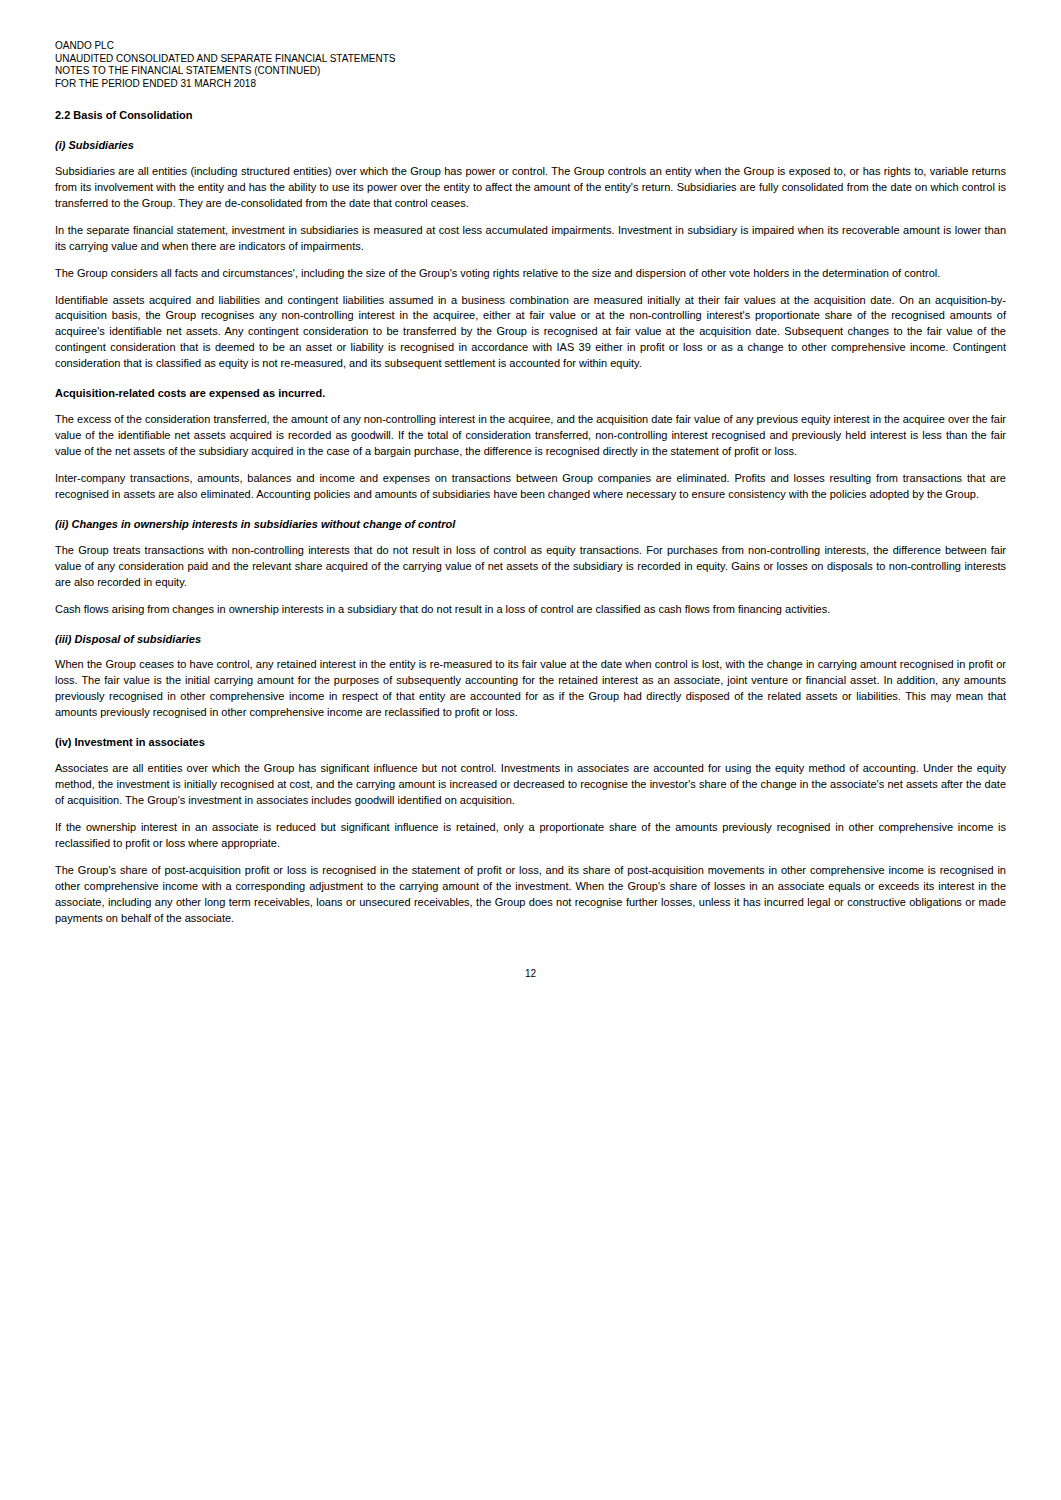OANDO PLC
UNAUDITED CONSOLIDATED AND SEPARATE FINANCIAL STATEMENTS
NOTES TO THE FINANCIAL STATEMENTS (CONTINUED)
FOR THE PERIOD ENDED 31 MARCH 2018
2.2 Basis of Consolidation
(i) Subsidiaries
Subsidiaries are all entities (including structured entities) over which the Group has power or control. The Group controls an entity when the Group is exposed to, or has rights to, variable returns from its involvement with the entity and has the ability to use its power over the entity to affect the amount of the entity's return. Subsidiaries are fully consolidated from the date on which control is transferred to the Group. They are de-consolidated from the date that control ceases.
In the separate financial statement, investment in subsidiaries is measured at cost less accumulated impairments. Investment in subsidiary is impaired when its recoverable amount is lower than its carrying value and when there are indicators of impairments.
The Group considers all facts and circumstances', including the size of the Group's voting rights relative to the size and dispersion of other vote holders in the determination of control.
Identifiable assets acquired and liabilities and contingent liabilities assumed in a business combination are measured initially at their fair values at the acquisition date. On an acquisition-by-acquisition basis, the Group recognises any non-controlling interest in the acquiree, either at fair value or at the non-controlling interest's proportionate share of the recognised amounts of acquiree's identifiable net assets. Any contingent consideration to be transferred by the Group is recognised at fair value at the acquisition date. Subsequent changes to the fair value of the contingent consideration that is deemed to be an asset or liability is recognised in accordance with IAS 39 either in profit or loss or as a change to other comprehensive income. Contingent consideration that is classified as equity is not re-measured, and its subsequent settlement is accounted for within equity.
Acquisition-related costs are expensed as incurred.
The excess of the consideration transferred, the amount of any non-controlling interest in the acquiree, and the acquisition date fair value of any previous equity interest in the acquiree over the fair value of the identifiable net assets acquired is recorded as goodwill. If the total of consideration transferred, non-controlling interest recognised and previously held interest is less than the fair value of the net assets of the subsidiary acquired in the case of a bargain purchase, the difference is recognised directly in the statement of profit or loss.
Inter-company transactions, amounts, balances and income and expenses on transactions between Group companies are eliminated. Profits and losses resulting from transactions that are recognised in assets are also eliminated. Accounting policies and amounts of subsidiaries have been changed where necessary to ensure consistency with the policies adopted by the Group.
(ii) Changes in ownership interests in subsidiaries without change of control
The Group treats transactions with non-controlling interests that do not result in loss of control as equity transactions. For purchases from non-controlling interests, the difference between fair value of any consideration paid and the relevant share acquired of the carrying value of net assets of the subsidiary is recorded in equity. Gains or losses on disposals to non-controlling interests are also recorded in equity.
Cash flows arising from changes in ownership interests in a subsidiary that do not result in a loss of control are classified as cash flows from financing activities.
(iii) Disposal of subsidiaries
When the Group ceases to have control, any retained interest in the entity is re-measured to its fair value at the date when control is lost, with the change in carrying amount recognised in profit or loss. The fair value is the initial carrying amount for the purposes of subsequently accounting for the retained interest as an associate, joint venture or financial asset. In addition, any amounts previously recognised in other comprehensive income in respect of that entity are accounted for as if the Group had directly disposed of the related assets or liabilities. This may mean that amounts previously recognised in other comprehensive income are reclassified to profit or loss.
(iv) Investment in associates
Associates are all entities over which the Group has significant influence but not control. Investments in associates are accounted for using the equity method of accounting. Under the equity method, the investment is initially recognised at cost, and the carrying amount is increased or decreased to recognise the investor's share of the change in the associate's net assets after the date of acquisition. The Group's investment in associates includes goodwill identified on acquisition.
If the ownership interest in an associate is reduced but significant influence is retained, only a proportionate share of the amounts previously recognised in other comprehensive income is reclassified to profit or loss where appropriate.
The Group's share of post-acquisition profit or loss is recognised in the statement of profit or loss, and its share of post-acquisition movements in other comprehensive income is recognised in other comprehensive income with a corresponding adjustment to the carrying amount of the investment. When the Group's share of losses in an associate equals or exceeds its interest in the associate, including any other long term receivables, loans or unsecured receivables, the Group does not recognise further losses, unless it has incurred legal or constructive obligations or made payments on behalf of the associate.
12